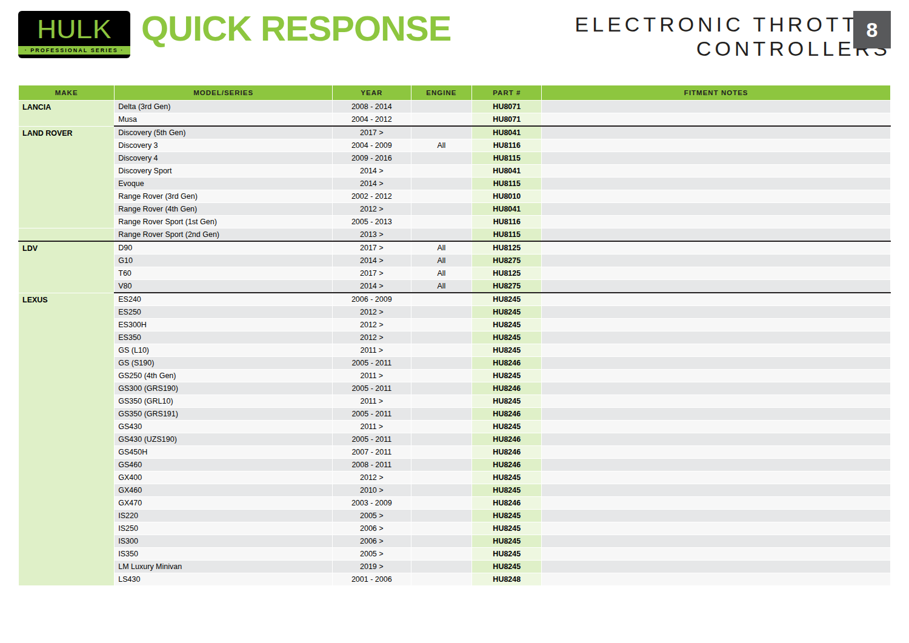HULK
· PROFESSIONAL SERIES ·
QUICK RESPONSE
ELECTRONIC THROTTLE
CONTROLLERS
8
| MAKE | MODEL/SERIES | YEAR | ENGINE | PART # | FITMENT NOTES |
| --- | --- | --- | --- | --- | --- |
| LANCIA | Delta (3rd Gen) | 2008 - 2014 | | HU8071 | |
| Musa | 2004 - 2012 | | HU8071 | |
| LAND ROVER | Discovery (5th Gen) | 2017 > | | HU8041 | |
| Discovery 3 | 2004 - 2009 | All | HU8116 | |
| Discovery 4 | 2009 - 2016 | | HU8115 | |
| Discovery Sport | 2014 > | | HU8041 | |
| Evoque | 2014 > | | HU8115 | |
| Range Rover (3rd Gen) | 2002 - 2012 | | HU8010 | |
| Range Rover (4th Gen) | 2012 > | | HU8041 | |
| Range Rover Sport (1st Gen) | 2005 - 2013 | | HU8116 | |
| | Range Rover Sport (2nd Gen) | 2013 > | | HU8115 | |
| LDV | D90 | 2017 > | All | HU8125 | |
| G10 | 2014 > | All | HU8275 | |
| T60 | 2017 > | All | HU8125 | |
| V80 | 2014 > | All | HU8275 | |
| LEXUS | ES240 | 2006 - 2009 | | HU8245 | |
| ES250 | 2012 > | | HU8245 | |
| ES300H | 2012 > | | HU8245 | |
| ES350 | 2012 > | | HU8245 | |
| GS (L10) | 2011 > | | HU8245 | |
| GS (S190) | 2005 - 2011 | | HU8246 | |
| GS250 (4th Gen) | 2011 > | | HU8245 | |
| GS300 (GRS190) | 2005 - 2011 | | HU8246 | |
| GS350 (GRL10) | 2011 > | | HU8245 | |
| GS350 (GRS191) | 2005 - 2011 | | HU8246 | |
| GS430 | 2011 > | | HU8245 | |
| GS430 (UZS190) | 2005 - 2011 | | HU8246 | |
| GS450H | 2007 - 2011 | | HU8246 | |
| GS460 | 2008 - 2011 | | HU8246 | |
| GX400 | 2012 > | | HU8245 | |
| GX460 | 2010 > | | HU8245 | |
| GX470 | 2003 - 2009 | | HU8246 | |
| IS220 | 2005 > | | HU8245 | |
| IS250 | 2006 > | | HU8245 | |
| IS300 | 2006 > | | HU8245 | |
| IS350 | 2005 > | | HU8245 | |
| LM Luxury Minivan | 2019 > | | HU8245 | |
| LS430 | 2001 - 2006 | | HU8248 | |